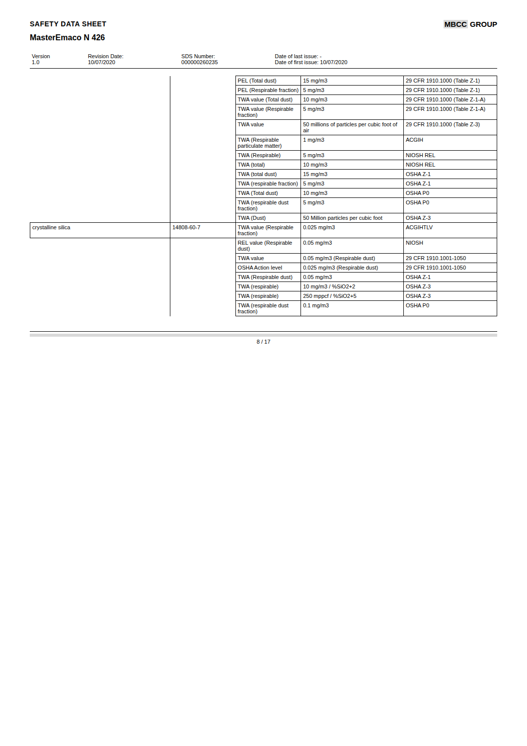SAFETY DATA SHEET
MBCC GROUP
MasterEmaco N 426
| Version 1.0 | Revision Date: 10/07/2020 | SDS Number: 000000260235 | Date of last issue: - Date of first issue: 10/07/2020 |
| | | PEL (Total dust) | 15 mg/m3 | 29 CFR 1910.1000 (Table Z-1) |
| | | PEL (Respirable fraction) | 5 mg/m3 | 29 CFR 1910.1000 (Table Z-1) |
| | | TWA value (Total dust) | 10 mg/m3 | 29 CFR 1910.1000 (Table Z-1-A) |
| | | TWA value (Respirable fraction) | 5 mg/m3 | 29 CFR 1910.1000 (Table Z-1-A) |
| | | TWA value | 50 millions of particles per cubic foot of air | 29 CFR 1910.1000 (Table Z-3) |
| | | TWA (Respirable particulate matter) | 1 mg/m3 | ACGIH |
| | | TWA (Respirable) | 5 mg/m3 | NIOSH REL |
| | | TWA (total) | 10 mg/m3 | NIOSH REL |
| | | TWA (total dust) | 15 mg/m3 | OSHA Z-1 |
| | | TWA (respirable fraction) | 5 mg/m3 | OSHA Z-1 |
| | | TWA (Total dust) | 10 mg/m3 | OSHA P0 |
| | | TWA (respirable dust fraction) | 5 mg/m3 | OSHA P0 |
| | | TWA (Dust) | 50 Million particles per cubic foot | OSHA Z-3 |
| crystalline silica | 14808-60-7 | TWA value (Respirable fraction) | 0.025 mg/m3 | ACGIHTLV |
| | | REL value (Respirable dust) | 0.05 mg/m3 | NIOSH |
| | | TWA value | 0.05 mg/m3 (Respirable dust) | 29 CFR 1910.1001-1050 |
| | | OSHA Action level | 0.025 mg/m3 (Respirable dust) | 29 CFR 1910.1001-1050 |
| | | TWA (Respirable dust) | 0.05 mg/m3 | OSHA Z-1 |
| | | TWA (respirable) | 10 mg/m3 / %SiO2+2 | OSHA Z-3 |
| | | TWA (respirable) | 250 mppcf / %SiO2+5 | OSHA Z-3 |
| | | TWA (respirable dust fraction) | 0.1 mg/m3 | OSHA P0 |
8 / 17